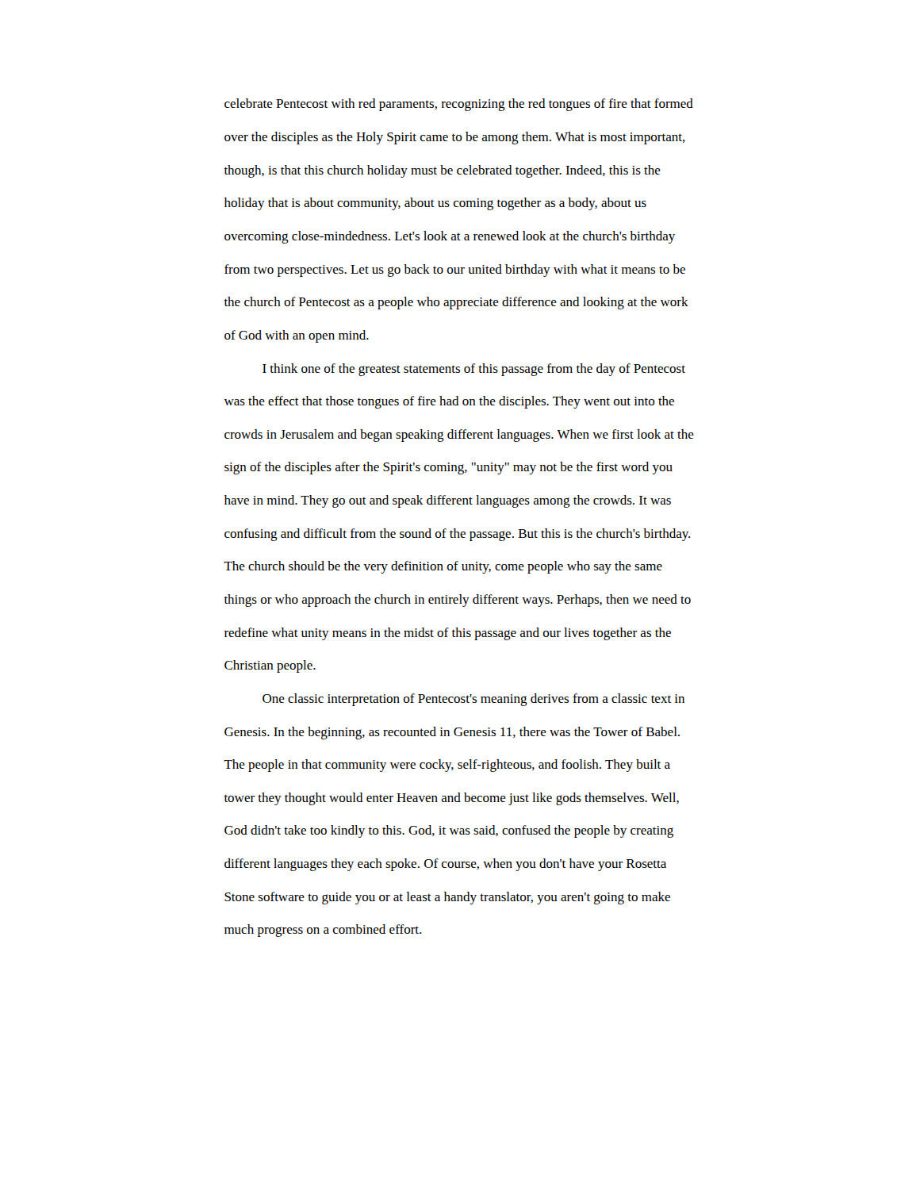celebrate Pentecost with red paraments, recognizing the red tongues of fire that formed over the disciples as the Holy Spirit came to be among them. What is most important, though, is that this church holiday must be celebrated together. Indeed, this is the holiday that is about community, about us coming together as a body, about us overcoming close-mindedness. Let's look at a renewed look at the church's birthday from two perspectives. Let us go back to our united birthday with what it means to be the church of Pentecost as a people who appreciate difference and looking at the work of God with an open mind.
I think one of the greatest statements of this passage from the day of Pentecost was the effect that those tongues of fire had on the disciples. They went out into the crowds in Jerusalem and began speaking different languages. When we first look at the sign of the disciples after the Spirit's coming, "unity" may not be the first word you have in mind. They go out and speak different languages among the crowds. It was confusing and difficult from the sound of the passage. But this is the church's birthday. The church should be the very definition of unity, come people who say the same things or who approach the church in entirely different ways. Perhaps, then we need to redefine what unity means in the midst of this passage and our lives together as the Christian people.
One classic interpretation of Pentecost's meaning derives from a classic text in Genesis. In the beginning, as recounted in Genesis 11, there was the Tower of Babel. The people in that community were cocky, self-righteous, and foolish. They built a tower they thought would enter Heaven and become just like gods themselves. Well, God didn't take too kindly to this. God, it was said, confused the people by creating different languages they each spoke. Of course, when you don't have your Rosetta Stone software to guide you or at least a handy translator, you aren't going to make much progress on a combined effort.